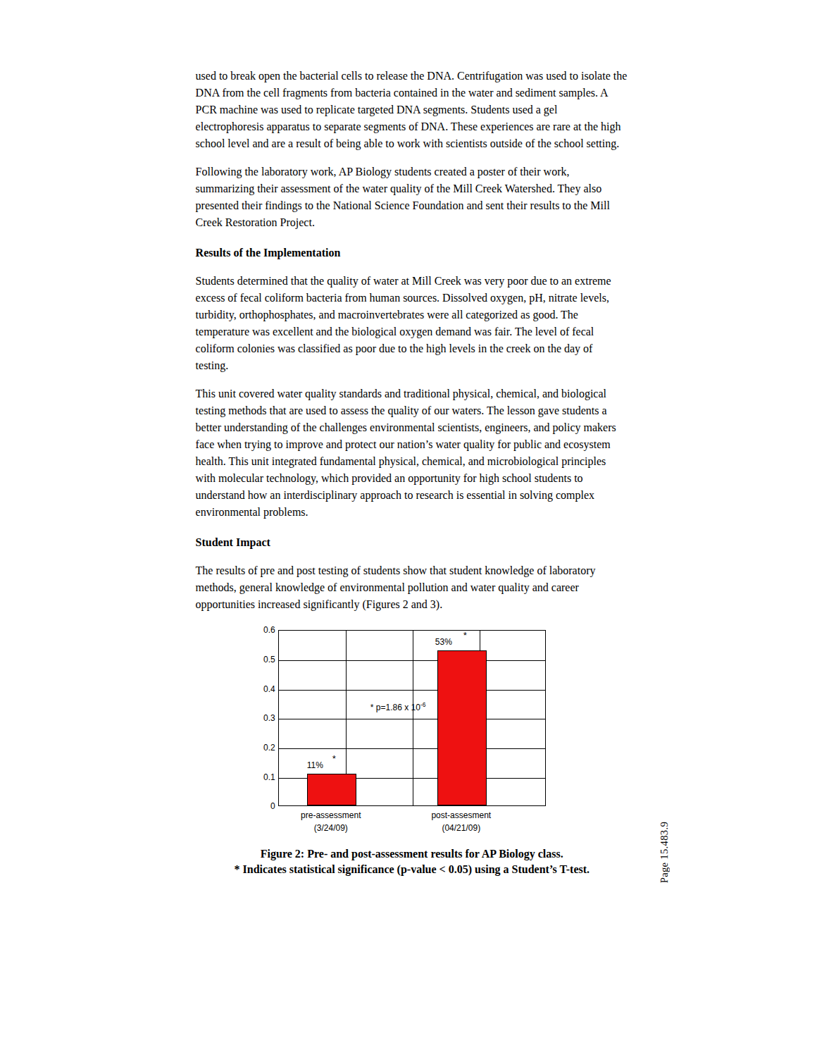used to break open the bacterial cells to release the DNA. Centrifugation was used to isolate the DNA from the cell fragments from bacteria contained in the water and sediment samples. A PCR machine was used to replicate targeted DNA segments. Students used a gel electrophoresis apparatus to separate segments of DNA. These experiences are rare at the high school level and are a result of being able to work with scientists outside of the school setting.
Following the laboratory work, AP Biology students created a poster of their work, summarizing their assessment of the water quality of the Mill Creek Watershed. They also presented their findings to the National Science Foundation and sent their results to the Mill Creek Restoration Project.
Results of the Implementation
Students determined that the quality of water at Mill Creek was very poor due to an extreme excess of fecal coliform bacteria from human sources. Dissolved oxygen, pH, nitrate levels, turbidity, orthophosphates, and macroinvertebrates were all categorized as good. The temperature was excellent and the biological oxygen demand was fair. The level of fecal coliform colonies was classified as poor due to the high levels in the creek on the day of testing.
This unit covered water quality standards and traditional physical, chemical, and biological testing methods that are used to assess the quality of our waters. The lesson gave students a better understanding of the challenges environmental scientists, engineers, and policy makers face when trying to improve and protect our nation’s water quality for public and ecosystem health. This unit integrated fundamental physical, chemical, and microbiological principles with molecular technology, which provided an opportunity for high school students to understand how an interdisciplinary approach to research is essential in solving complex environmental problems.
Student Impact
The results of pre and post testing of students show that student knowledge of laboratory methods, general knowledge of environmental pollution and water quality and career opportunities increased significantly (Figures 2 and 3).
Assessment Score (Percentage)
0.6 0.5 0.4 0.3 0.2 0.1 0
11%
*
53%
*
* p=1.86 x 10-6
pre-assessment
(3/24/09)
post-assesment
(04/21/09)
Figure 2: Pre- and post-assessment results for AP Biology class.
* Indicates statistical significance (p-value < 0.05) using a Student’s T-test.
Page 15.483.9